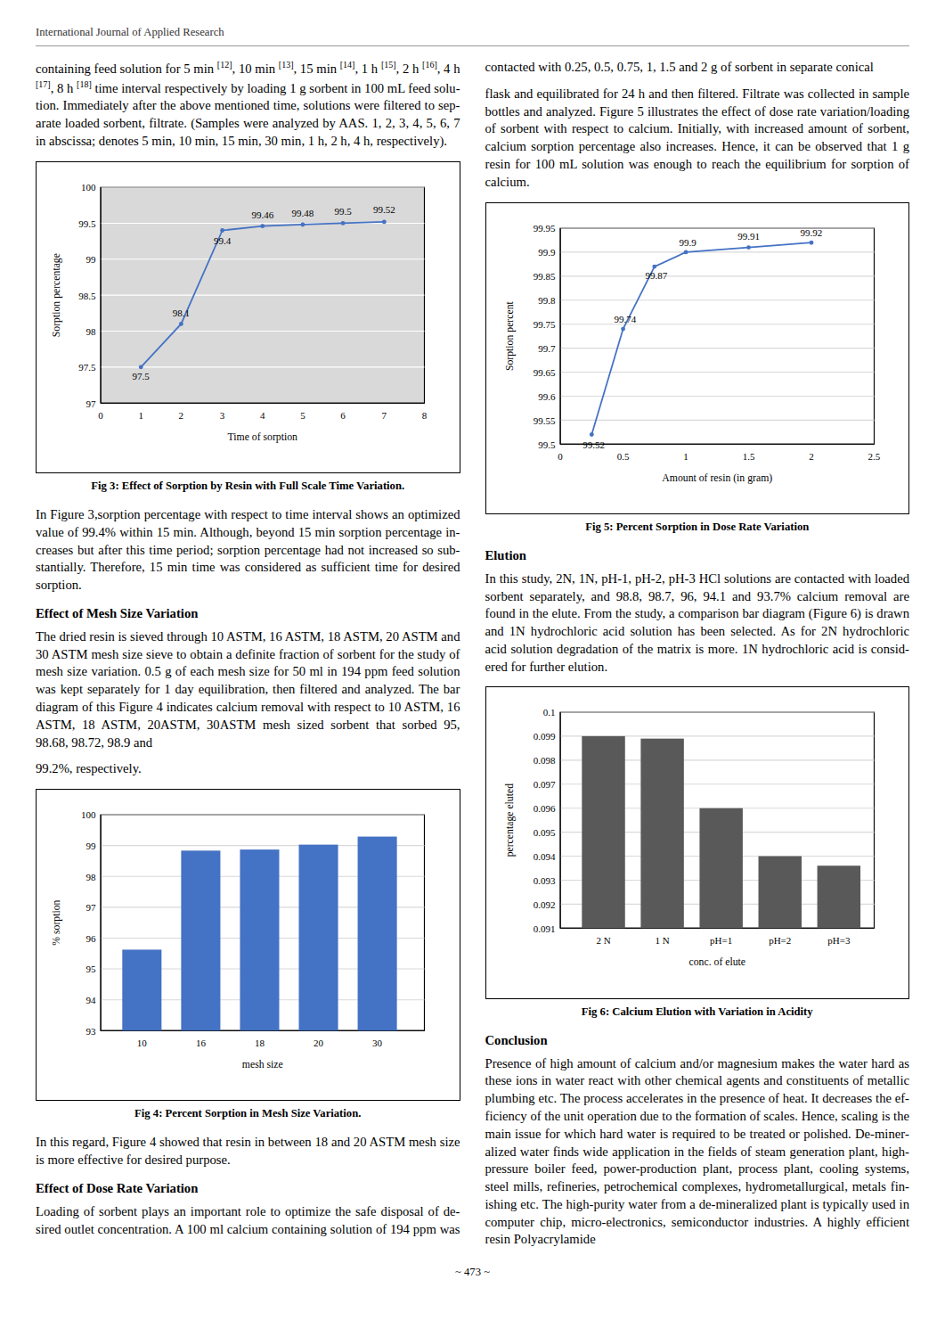International Journal of Applied Research
containing feed solution for 5 min [12], 10 min [13], 15 min [14], 1 h [15], 2 h [16], 4 h [17], 8 h [18] time interval respectively by loading 1 g sorbent in 100 mL feed solution. Immediately after the above mentioned time, solutions were filtered to separate loaded sorbent, filtrate. (Samples were analyzed by AAS. 1, 2, 3, 4, 5, 6, 7 in abscissa; denotes 5 min, 10 min, 15 min, 30 min, 1 h, 2 h, 4 h, respectively).
100 99.5 99 98.5 98 97.5 97 0 1 2 3 4 5 6 7 8 97.5 98.1 99.4 99.46 99.48 99.5 99.52 Time of sorption Sorption percentage
Fig 3: Effect of Sorption by Resin with Full Scale Time Variation.
In Figure 3,sorption percentage with respect to time interval shows an optimized value of 99.4% within 15 min. Although, beyond 15 min sorption percentage increases but after this time period; sorption percentage had not increased so substantially. Therefore, 15 min time was considered as sufficient time for desired sorption.
Effect of Mesh Size Variation
The dried resin is sieved through 10 ASTM, 16 ASTM, 18 ASTM, 20 ASTM and 30 ASTM mesh size sieve to obtain a definite fraction of sorbent for the study of mesh size variation. 0.5 g of each mesh size for 50 ml in 194 ppm feed solution was kept separately for 1 day equilibration, then filtered and analyzed. The bar diagram of this Figure 4 indicates calcium removal with respect to 10 ASTM, 16 ASTM, 18 ASTM, 20ASTM, 30ASTM mesh sized sorbent that sorbed 95, 98.68, 98.72, 98.9 and
99.2%, respectively.
100 99 98 97 96 95 94 93 10 16 18 20 30 mesh size % sorption
Fig 4: Percent Sorption in Mesh Size Variation.
In this regard, Figure 4 showed that resin in between 18 and 20 ASTM mesh size is more effective for desired purpose.
Effect of Dose Rate Variation
Loading of sorbent plays an important role to optimize the safe disposal of desired outlet concentration. A 100 ml calcium containing solution of 194 ppm was contacted with 0.25, 0.5, 0.75, 1, 1.5 and 2 g of sorbent in separate conical
flask and equilibrated for 24 h and then filtered. Filtrate was collected in sample bottles and analyzed. Figure 5 illustrates the effect of dose rate variation/loading of sorbent with respect to calcium. Initially, with increased amount of sorbent, calcium sorption percentage also increases. Hence, it can be observed that 1 g resin for 100 mL solution was enough to reach the equilibrium for sorption of calcium.
99.95 99.9 99.85 99.8 99.75 99.7 99.65 99.6 99.55 99.5 0 0.5 1 1.5 2 2.5 99.52 99.74 99.87 99.9 99.91 99.92 Amount of resin (in gram) Sorption percent
Fig 5: Percent Sorption in Dose Rate Variation
Elution
In this study, 2N, 1N, pH-1, pH-2, pH-3 HCl solutions are contacted with loaded sorbent separately, and 98.8, 98.7, 96, 94.1 and 93.7% calcium removal are found in the elute. From the study, a comparison bar diagram (Figure 6) is drawn and 1N hydrochloric acid solution has been selected. As for 2N hydrochloric acid solution degradation of the matrix is more. 1N hydrochloric acid is considered for further elution.
0.1 0.099 0.098 0.097 0.096 0.095 0.094 0.093 0.092 0.091 2 N 1 N pH=1 pH=2 pH=3 conc. of elute percentage eluted
Fig 6: Calcium Elution with Variation in Acidity
Conclusion
Presence of high amount of calcium and/or magnesium makes the water hard as these ions in water react with other chemical agents and constituents of metallic plumbing etc. The process accelerates in the presence of heat. It decreases the efficiency of the unit operation due to the formation of scales. Hence, scaling is the main issue for which hard water is required to be treated or polished. De-mineralized water finds wide application in the fields of steam generation plant, high-pressure boiler feed, power-production plant, process plant, cooling systems, steel mills, refineries, petrochemical complexes, hydrometallurgical, metals finishing etc. The high-purity water from a de-mineralized plant is typically used in computer chip, micro-electronics, semiconductor industries. A highly efficient resin Polyacrylamide
~ 473 ~